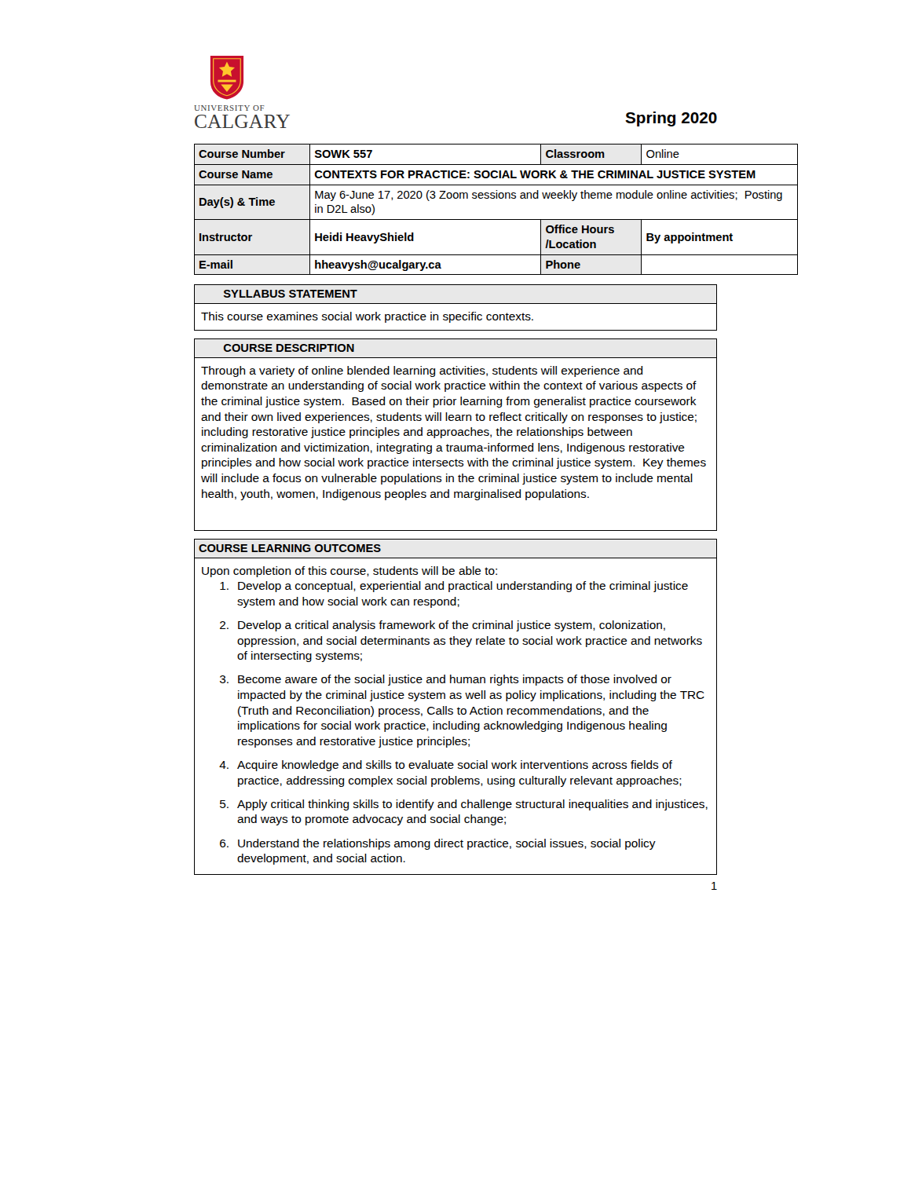UNIVERSITY OF CALGARY
Spring 2020
| Course Number | SOWK 557 | Classroom | Online |
| Course Name | CONTEXTS FOR PRACTICE: SOCIAL WORK & THE CRIMINAL JUSTICE SYSTEM |
| Day(s) & Time | May 6-June 17, 2020 (3 Zoom sessions and weekly theme module online activities; Posting in D2L also) |
| Instructor | Heidi HeavyShield | Office Hours /Location | By appointment |
| E-mail | hheavysh@ucalgary.ca | Phone | |
SYLLABUS STATEMENT
This course examines social work practice in specific contexts.
COURSE DESCRIPTION
Through a variety of online blended learning activities, students will experience and demonstrate an understanding of social work practice within the context of various aspects of the criminal justice system. Based on their prior learning from generalist practice coursework and their own lived experiences, students will learn to reflect critically on responses to justice; including restorative justice principles and approaches, the relationships between criminalization and victimization, integrating a trauma-informed lens, Indigenous restorative principles and how social work practice intersects with the criminal justice system. Key themes will include a focus on vulnerable populations in the criminal justice system to include mental health, youth, women, Indigenous peoples and marginalised populations.
COURSE LEARNING OUTCOMES
Upon completion of this course, students will be able to:
Develop a conceptual, experiential and practical understanding of the criminal justice system and how social work can respond;
Develop a critical analysis framework of the criminal justice system, colonization, oppression, and social determinants as they relate to social work practice and networks of intersecting systems;
Become aware of the social justice and human rights impacts of those involved or impacted by the criminal justice system as well as policy implications, including the TRC (Truth and Reconciliation) process, Calls to Action recommendations, and the implications for social work practice, including acknowledging Indigenous healing responses and restorative justice principles;
Acquire knowledge and skills to evaluate social work interventions across fields of practice, addressing complex social problems, using culturally relevant approaches;
Apply critical thinking skills to identify and challenge structural inequalities and injustices, and ways to promote advocacy and social change;
Understand the relationships among direct practice, social issues, social policy development, and social action.
1